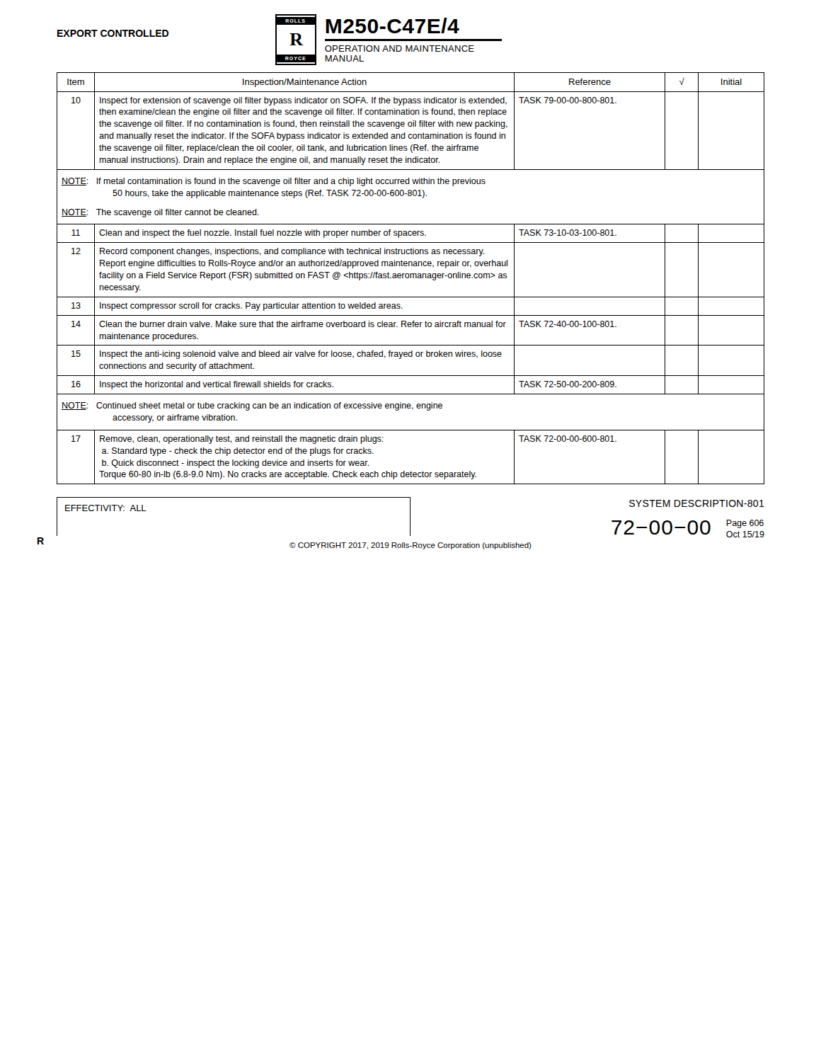EXPORT CONTROLLED
ROLLS
R
ROYCE
M250-C47E/4
OPERATION AND MAINTENANCE
MANUAL
| Item | Inspection/Maintenance Action | Reference | √ | Initial |
| --- | --- | --- | --- | --- |
| 10 | Inspect for extension of scavenge oil filter bypass indicator on SOFA. If the bypass indicator is extended, then examine/clean the engine oil filter and the scavenge oil filter. If contamination is found, then replace the scavenge oil filter. If no contamination is found, then reinstall the scavenge oil filter with new packing, and manually reset the indicator. If the SOFA bypass indicator is extended and contamination is found in the scavenge oil filter, replace/clean the oil cooler, oil tank, and lubrication lines (Ref. the airframe manual instructions). Drain and replace the engine oil, and manually reset the indicator. | TASK 79-00-00-800-801. | | |
| NOTE : If metal contamination is found in the scavenge oil filter and a chip light occurred within the previous 50 hours, take the applicable maintenance steps (Ref. TASK 72-00-00-600-801). NOTE : The scavenge oil filter cannot be cleaned. |
| 11 | Clean and inspect the fuel nozzle. Install fuel nozzle with proper number of spacers. | TASK 73-10-03-100-801. | | |
| 12 | Record component changes, inspections, and compliance with technical instructions as necessary. Report engine difficulties to Rolls-Royce and/or an authorized/approved maintenance, repair or, overhaul facility on a Field Service Report (FSR) submitted on FAST @ <https://fast.aeromanager-online.com> as necessary. | | | |
| 13 | Inspect compressor scroll for cracks. Pay particular attention to welded areas. | | | |
| 14 | Clean the burner drain valve. Make sure that the airframe overboard is clear. Refer to aircraft manual for maintenance procedures. | TASK 72-40-00-100-801. | | |
| 15 | Inspect the anti-icing solenoid valve and bleed air valve for loose, chafed, frayed or broken wires, loose connections and security of attachment. | | | |
| 16 | Inspect the horizontal and vertical firewall shields for cracks. | TASK 72-50-00-200-809. | | |
| NOTE : Continued sheet metal or tube cracking can be an indication of excessive engine, engine accessory, or airframe vibration. |
| 17 | Remove, clean, operationally test, and reinstall the magnetic drain plugs: a. Standard type - check the chip detector end of the plugs for cracks. b. Quick disconnect - inspect the locking device and inserts for wear. Torque 60-80 in-lb (6.8-9.0 Nm). No cracks are acceptable. Check each chip detector separately. | TASK 72-00-00-600-801. | | |
R
EFFECTIVITY: ALL
SYSTEM DESCRIPTION-801
72−00−00
Page 606
Oct 15/19
© COPYRIGHT 2017, 2019 Rolls-Royce Corporation (unpublished)